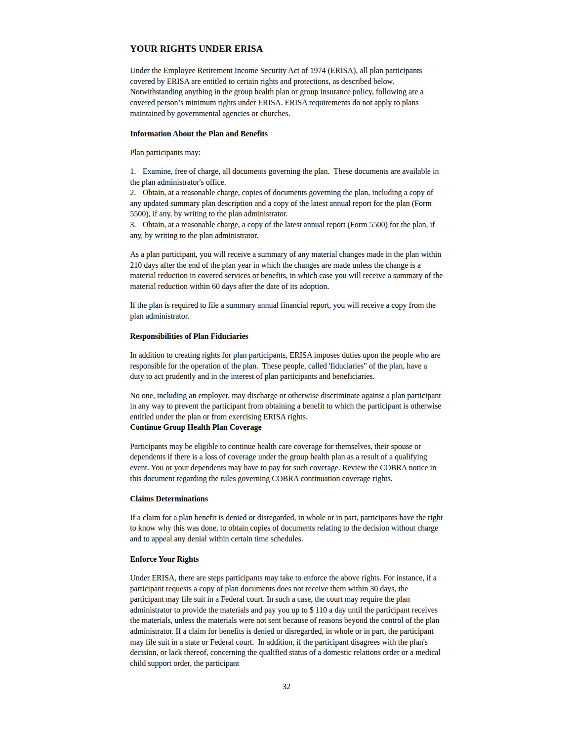YOUR RIGHTS UNDER ERISA
Under the Employee Retirement Income Security Act of 1974 (ERISA), all plan participants covered by ERISA are entitled to certain rights and protections, as described below. Notwithstanding anything in the group health plan or group insurance policy, following are a covered person’s minimum rights under ERISA. ERISA requirements do not apply to plans maintained by governmental agencies or churches.
Information About the Plan and Benefits
Plan participants may:
1. Examine, free of charge, all documents governing the plan. These documents are available in the plan administrator's office.
2. Obtain, at a reasonable charge, copies of documents governing the plan, including a copy of any updated summary plan description and a copy of the latest annual report for the plan (Form 5500), if any, by writing to the plan administrator.
3. Obtain, at a reasonable charge, a copy of the latest annual report (Form 5500) for the plan, if any, by writing to the plan administrator.
As a plan participant, you will receive a summary of any material changes made in the plan within 210 days after the end of the plan year in which the changes are made unless the change is a material reduction in covered services or benefits, in which case you will receive a summary of the material reduction within 60 days after the date of its adoption.
If the plan is required to file a summary annual financial report, you will receive a copy from the plan administrator.
Responsibilities of Plan Fiduciaries
In addition to creating rights for plan participants, ERISA imposes duties upon the people who are responsible for the operation of the plan. These people, called 'fiduciaries" of the plan, have a duty to act prudently and in the interest of plan participants and beneficiaries.
No one, including an employer, may discharge or otherwise discriminate against a plan participant in any way to prevent the participant from obtaining a benefit to which the participant is otherwise entitled under the plan or from exercising ERISA rights.
Continue Group Health Plan Coverage
Participants may be eligible to continue health care coverage for themselves, their spouse or dependents if there is a loss of coverage under the group health plan as a result of a qualifying event. You or your dependents may have to pay for such coverage. Review the COBRA notice in this document regarding the rules governing COBRA continuation coverage rights.
Claims Determinations
If a claim for a plan benefit is denied or disregarded, in whole or in part, participants have the right to know why this was done, to obtain copies of documents relating to the decision without charge and to appeal any denial within certain time schedules.
Enforce Your Rights
Under ERISA, there are steps participants may take to enforce the above rights. For instance, if a participant requests a copy of plan documents does not receive them within 30 days, the participant may file suit in a Federal court. In such a case, the court may require the plan administrator to provide the materials and pay you up to $ 110 a day until the participant receives the materials, unless the materials were not sent because of reasons beyond the control of the plan administrator. If a claim for benefits is denied or disregarded, in whole or in part, the participant may file suit in a state or Federal court. In addition, if the participant disagrees with the plan's decision, or lack thereof, concerning the qualified status of a domestic relations order or a medical child support order, the participant
32